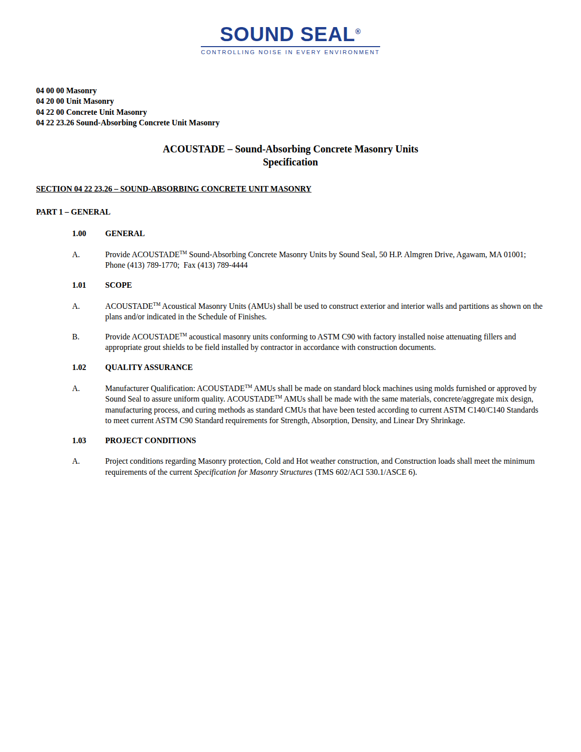SOUND SEAL®
CONTROLLING NOISE IN EVERY ENVIRONMENT
04 00 00 Masonry
04 20 00 Unit Masonry
04 22 00 Concrete Unit Masonry
04 22 23.26 Sound-Absorbing Concrete Unit Masonry
ACOUSTADE – Sound-Absorbing Concrete Masonry Units
Specification
SECTION 04 22 23.26 – SOUND-ABSORBING CONCRETE UNIT MASONRY
PART 1 – GENERAL
1.00 GENERAL
A. Provide ACOUSTADETM Sound-Absorbing Concrete Masonry Units by Sound Seal, 50 H.P. Almgren Drive, Agawam, MA 01001; Phone (413) 789-1770; Fax (413) 789-4444
1.01 SCOPE
A. ACOUSTADETM Acoustical Masonry Units (AMUs) shall be used to construct exterior and interior walls and partitions as shown on the plans and/or indicated in the Schedule of Finishes.
B. Provide ACOUSTADETM acoustical masonry units conforming to ASTM C90 with factory installed noise attenuating fillers and appropriate grout shields to be field installed by contractor in accordance with construction documents.
1.02 QUALITY ASSURANCE
A. Manufacturer Qualification: ACOUSTADETM AMUs shall be made on standard block machines using molds furnished or approved by Sound Seal to assure uniform quality. ACOUSTADETM AMUs shall be made with the same materials, concrete/aggregate mix design, manufacturing process, and curing methods as standard CMUs that have been tested according to current ASTM C140/C140 Standards to meet current ASTM C90 Standard requirements for Strength, Absorption, Density, and Linear Dry Shrinkage.
1.03 PROJECT CONDITIONS
A. Project conditions regarding Masonry protection, Cold and Hot weather construction, and Construction loads shall meet the minimum requirements of the current Specification for Masonry Structures (TMS 602/ACI 530.1/ASCE 6).